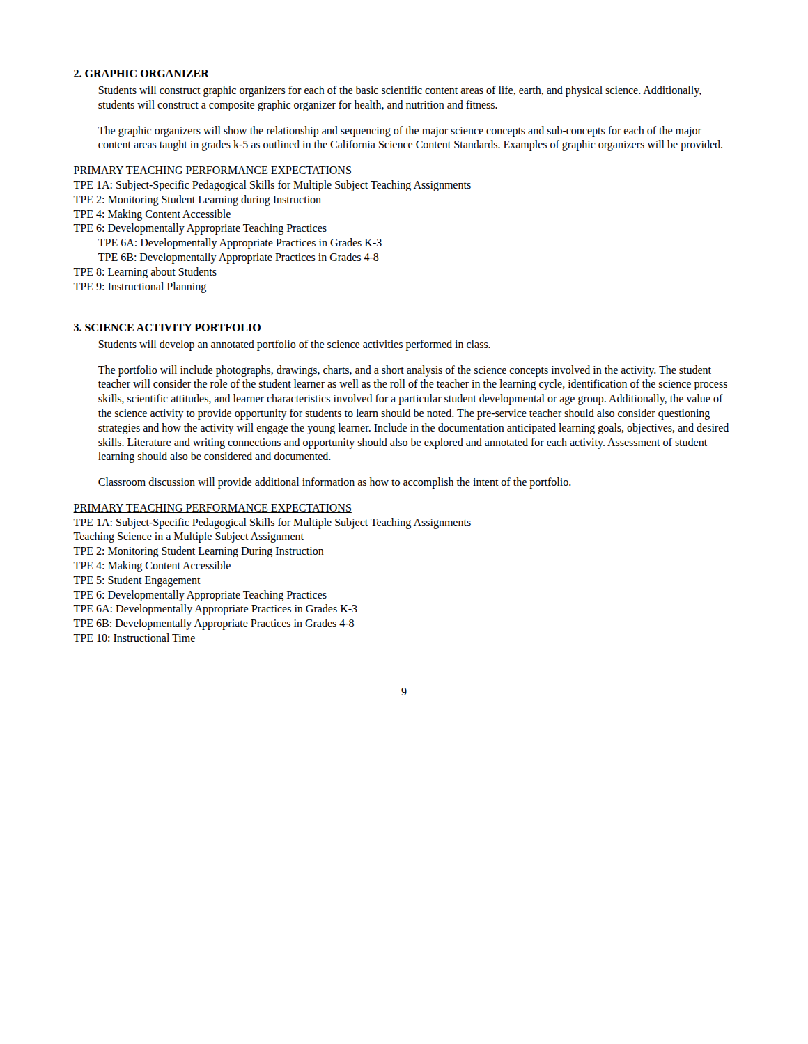2. Graphic Organizer
Students will construct graphic organizers for each of the basic scientific content areas of life, earth, and physical science. Additionally, students will construct a composite graphic organizer for health, and nutrition and fitness.
The graphic organizers will show the relationship and sequencing of the major science concepts and sub-concepts for each of the major content areas taught in grades k-5 as outlined in the California Science Content Standards. Examples of graphic organizers will be provided.
PRIMARY TEACHING PERFORMANCE EXPECTATIONS
TPE 1A: Subject-Specific Pedagogical Skills for Multiple Subject Teaching Assignments
TPE 2: Monitoring Student Learning during Instruction
TPE 4: Making Content Accessible
TPE 6: Developmentally Appropriate Teaching Practices
TPE 6A: Developmentally Appropriate Practices in Grades K-3
TPE 6B: Developmentally Appropriate Practices in Grades 4-8
TPE 8: Learning about Students
TPE 9: Instructional Planning
3. Science Activity Portfolio
Students will develop an annotated portfolio of the science activities performed in class.
The portfolio will include photographs, drawings, charts, and a short analysis of the science concepts involved in the activity. The student teacher will consider the role of the student learner as well as the roll of the teacher in the learning cycle, identification of the science process skills, scientific attitudes, and learner characteristics involved for a particular student developmental or age group. Additionally, the value of the science activity to provide opportunity for students to learn should be noted. The pre-service teacher should also consider questioning strategies and how the activity will engage the young learner. Include in the documentation anticipated learning goals, objectives, and desired skills. Literature and writing connections and opportunity should also be explored and annotated for each activity. Assessment of student learning should also be considered and documented.
Classroom discussion will provide additional information as how to accomplish the intent of the portfolio.
PRIMARY TEACHING PERFORMANCE EXPECTATIONS
TPE 1A: Subject-Specific Pedagogical Skills for Multiple Subject Teaching Assignments
Teaching Science in a Multiple Subject Assignment
TPE 2: Monitoring Student Learning During Instruction
TPE 4: Making Content Accessible
TPE 5: Student Engagement
TPE 6: Developmentally Appropriate Teaching Practices
TPE 6A: Developmentally Appropriate Practices in Grades K-3
TPE 6B: Developmentally Appropriate Practices in Grades 4-8
TPE 10: Instructional Time
9